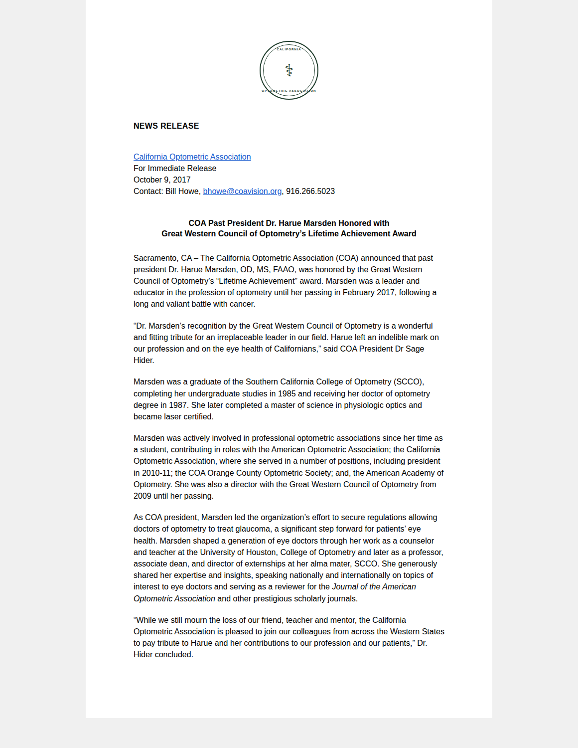California
⚕
Optometric Association
NEWS RELEASE
California Optometric Association
For Immediate Release
October 9, 2017
Contact: Bill Howe, bhowe@coavision.org, 916.266.5023
COA Past President Dr. Harue Marsden Honored with
Great Western Council of Optometry’s Lifetime Achievement Award
Sacramento, CA – The California Optometric Association (COA) announced that past president Dr. Harue Marsden, OD, MS, FAAO, was honored by the Great Western Council of Optometry’s “Lifetime Achievement” award. Marsden was a leader and educator in the profession of optometry until her passing in February 2017, following a long and valiant battle with cancer.
“Dr. Marsden’s recognition by the Great Western Council of Optometry is a wonderful and fitting tribute for an irreplaceable leader in our field. Harue left an indelible mark on our profession and on the eye health of Californians,” said COA President Dr Sage Hider.
Marsden was a graduate of the Southern California College of Optometry (SCCO), completing her undergraduate studies in 1985 and receiving her doctor of optometry degree in 1987. She later completed a master of science in physiologic optics and became laser certified.
Marsden was actively involved in professional optometric associations since her time as a student, contributing in roles with the American Optometric Association; the California Optometric Association, where she served in a number of positions, including president in 2010-11; the COA Orange County Optometric Society; and, the American Academy of Optometry. She was also a director with the Great Western Council of Optometry from 2009 until her passing.
As COA president, Marsden led the organization’s effort to secure regulations allowing doctors of optometry to treat glaucoma, a significant step forward for patients’ eye health. Marsden shaped a generation of eye doctors through her work as a counselor and teacher at the University of Houston, College of Optometry and later as a professor, associate dean, and director of externships at her alma mater, SCCO. She generously shared her expertise and insights, speaking nationally and internationally on topics of interest to eye doctors and serving as a reviewer for the Journal of the American Optometric Association and other prestigious scholarly journals.
“While we still mourn the loss of our friend, teacher and mentor, the California Optometric Association is pleased to join our colleagues from across the Western States to pay tribute to Harue and her contributions to our profession and our patients,” Dr. Hider concluded.